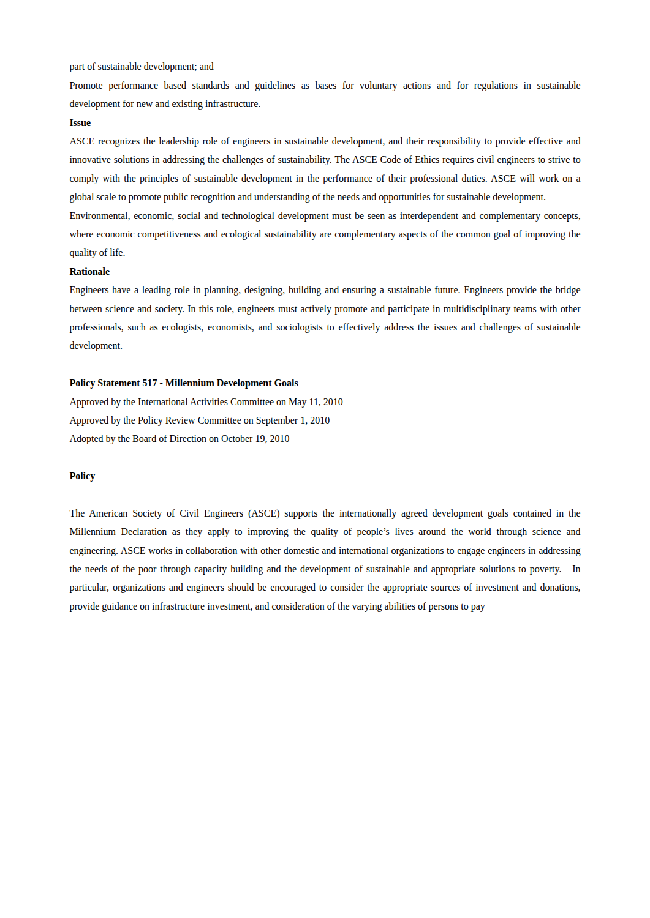part of sustainable development; and
Promote performance based standards and guidelines as bases for voluntary actions and for regulations in sustainable development for new and existing infrastructure.
Issue
ASCE recognizes the leadership role of engineers in sustainable development, and their responsibility to provide effective and innovative solutions in addressing the challenges of sustainability. The ASCE Code of Ethics requires civil engineers to strive to comply with the principles of sustainable development in the performance of their professional duties. ASCE will work on a global scale to promote public recognition and understanding of the needs and opportunities for sustainable development.
Environmental, economic, social and technological development must be seen as interdependent and complementary concepts, where economic competitiveness and ecological sustainability are complementary aspects of the common goal of improving the quality of life.
Rationale
Engineers have a leading role in planning, designing, building and ensuring a sustainable future. Engineers provide the bridge between science and society. In this role, engineers must actively promote and participate in multidisciplinary teams with other professionals, such as ecologists, economists, and sociologists to effectively address the issues and challenges of sustainable development.
Policy Statement 517 - Millennium Development Goals
Approved by the International Activities Committee on May 11, 2010
Approved by the Policy Review Committee on September 1, 2010
Adopted by the Board of Direction on October 19, 2010
Policy
The American Society of Civil Engineers (ASCE) supports the internationally agreed development goals contained in the Millennium Declaration as they apply to improving the quality of people’s lives around the world through science and engineering. ASCE works in collaboration with other domestic and international organizations to engage engineers in addressing the needs of the poor through capacity building and the development of sustainable and appropriate solutions to poverty. In particular, organizations and engineers should be encouraged to consider the appropriate sources of investment and donations, provide guidance on infrastructure investment, and consideration of the varying abilities of persons to pay